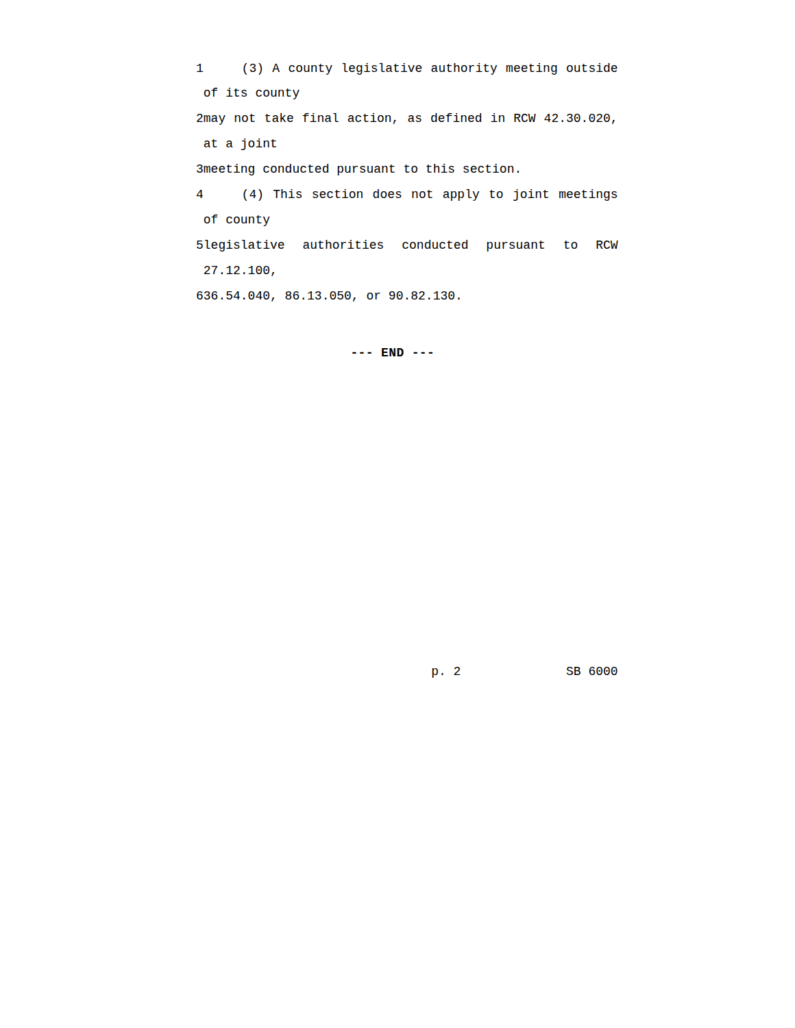| 1 | (3) A county legislative authority meeting outside of its county |
| 2 | may not take final action, as defined in RCW 42.30.020, at a joint |
| 3 | meeting conducted pursuant to this section. |
| 4 | (4) This section does not apply to joint meetings of county |
| 5 | legislative authorities conducted pursuant to RCW 27.12.100, |
| 6 | 36.54.040, 86.13.050, or 90.82.130. |
--- END ---
p. 2
SB 6000